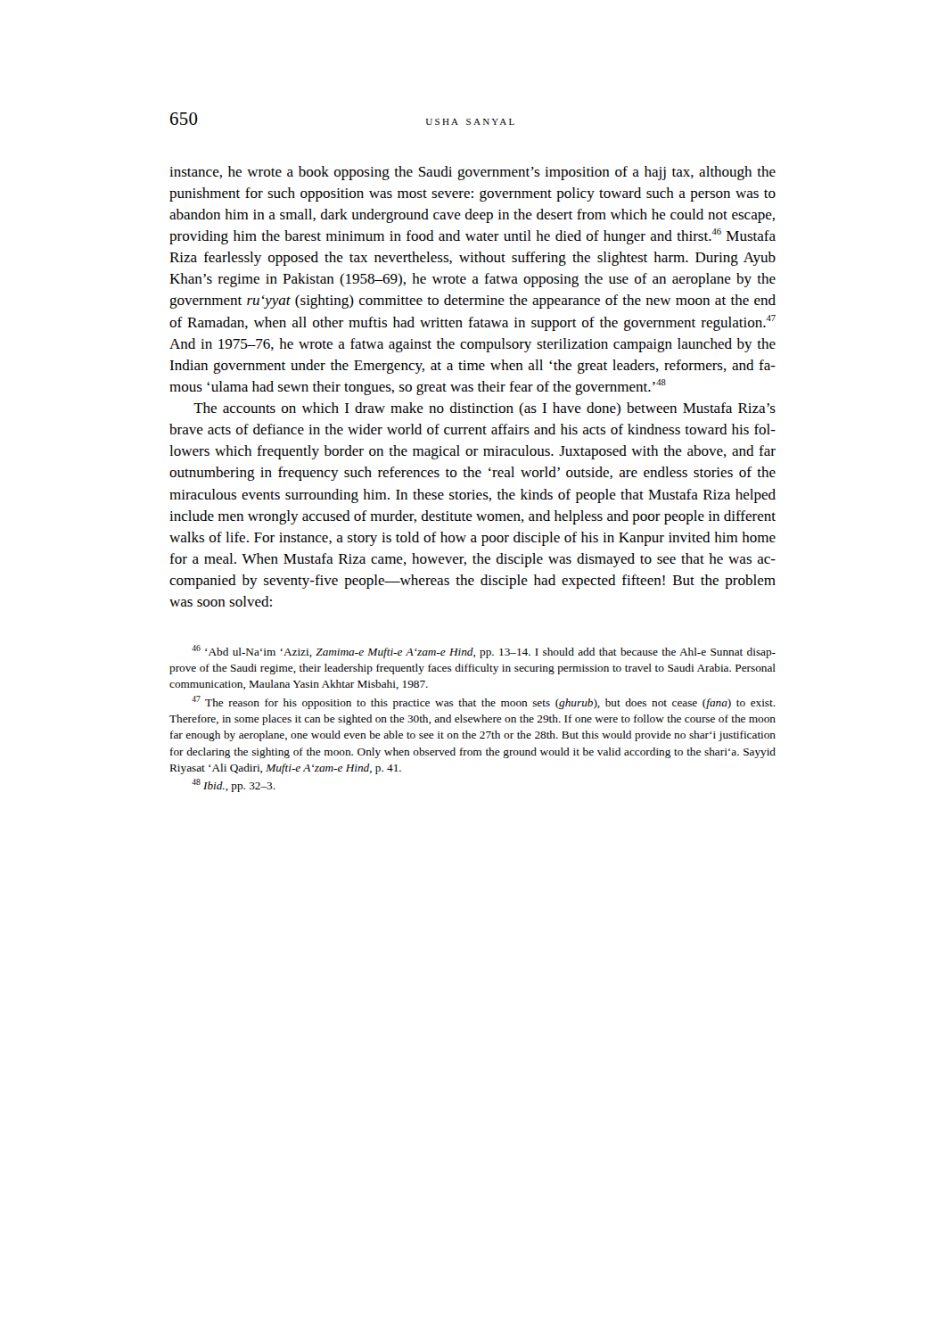650 Usha Sanyal
instance, he wrote a book opposing the Saudi government’s imposition of a hajj tax, although the punishment for such opposition was most severe: government policy toward such a person was to abandon him in a small, dark underground cave deep in the desert from which he could not escape, providing him the barest minimum in food and water until he died of hunger and thirst.46 Mustafa Riza fearlessly opposed the tax nevertheless, without suffering the slightest harm. During Ayub Khan’s regime in Pakistan (1958–69), he wrote a fatwa opposing the use of an aeroplane by the government ru‘yyat (sighting) committee to determine the appearance of the new moon at the end of Ramadan, when all other muftis had written fatawa in support of the government regulation.47 And in 1975–76, he wrote a fatwa against the compulsory sterilization campaign launched by the Indian government under the Emergency, at a time when all ‘the great leaders, reformers, and famous ‘ulama had sewn their tongues, so great was their fear of the government.’48
The accounts on which I draw make no distinction (as I have done) between Mustafa Riza’s brave acts of defiance in the wider world of current affairs and his acts of kindness toward his followers which frequently border on the magical or miraculous. Juxtaposed with the above, and far outnumbering in frequency such references to the ‘real world’ outside, are endless stories of the miraculous events surrounding him. In these stories, the kinds of people that Mustafa Riza helped include men wrongly accused of murder, destitute women, and helpless and poor people in different walks of life. For instance, a story is told of how a poor disciple of his in Kanpur invited him home for a meal. When Mustafa Riza came, however, the disciple was dismayed to see that he was accompanied by seventy-five people—whereas the disciple had expected fifteen! But the problem was soon solved:
46 ‘Abd ul-Na‘im ‘Azizi, Zamima-e Mufti-e A‘zam-e Hind, pp. 13–14. I should add that because the Ahl-e Sunnat disapprove of the Saudi regime, their leadership frequently faces difficulty in securing permission to travel to Saudi Arabia. Personal communication, Maulana Yasin Akhtar Misbahi, 1987.
47 The reason for his opposition to this practice was that the moon sets (ghurub), but does not cease (fana) to exist. Therefore, in some places it can be sighted on the 30th, and elsewhere on the 29th. If one were to follow the course of the moon far enough by aeroplane, one would even be able to see it on the 27th or the 28th. But this would provide no shar‘i justification for declaring the sighting of the moon. Only when observed from the ground would it be valid according to the shari‘a. Sayyid Riyasat ‘Ali Qadiri, Mufti-e A‘zam-e Hind, p. 41.
48 Ibid., pp. 32–3.